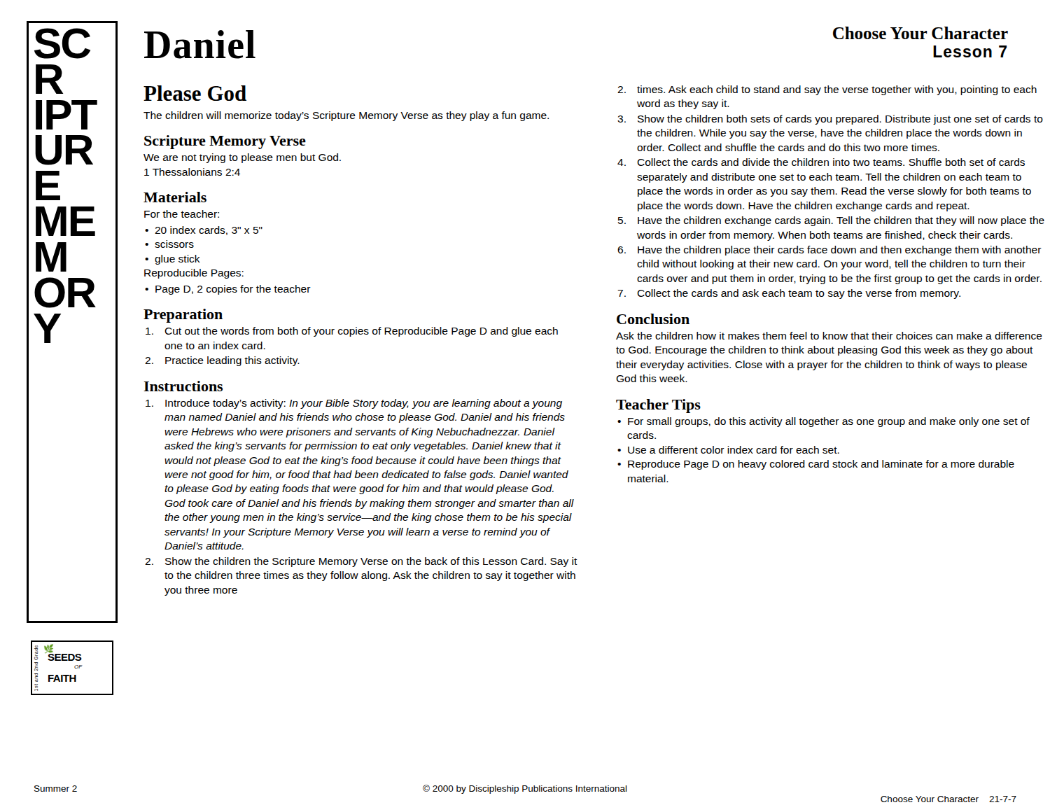SCR
IPT
URE
MEM
ORY
1st and 2nd Grade 🌿 SEEDS OF FAITH
Choose Your Character
Lesson 7
Daniel
Please God
The children will memorize today’s Scripture Memory Verse as they play a fun game.
Scripture Memory Verse
We are not trying to please men but God.
1 Thessalonians 2:4
Materials
For the teacher:
20 index cards, 3" x 5"
scissors
glue stick
Reproducible Pages:
Page D, 2 copies for the teacher
Preparation
Cut out the words from both of your copies of Reproducible Page D and glue each one to an index card.
Practice leading this activity.
Instructions
Introduce today’s activity: In your Bible Story today, you are learning about a young man named Daniel and his friends who chose to please God. Daniel and his friends were Hebrews who were prisoners and servants of King Nebuchadnezzar. Daniel asked the king’s servants for permission to eat only vegetables. Daniel knew that it would not please God to eat the king’s food because it could have been things that were not good for him, or food that had been dedicated to false gods. Daniel wanted to please God by eating foods that were good for him and that would please God. God took care of Daniel and his friends by making them stronger and smarter than all the other young men in the king’s service—and the king chose them to be his special servants! In your Scripture Memory Verse you will learn a verse to remind you of Daniel’s attitude.
Show the children the Scripture Memory Verse on the back of this Lesson Card. Say it to the children three times as they follow along. Ask the children to say it together with you three more
times. Ask each child to stand and say the verse together with you, pointing to each word as they say it.
Show the children both sets of cards you prepared. Distribute just one set of cards to the children. While you say the verse, have the children place the words down in order. Collect and shuffle the cards and do this two more times.
Collect the cards and divide the children into two teams. Shuffle both set of cards separately and distribute one set to each team. Tell the children on each team to place the words in order as you say them. Read the verse slowly for both teams to place the words down. Have the children exchange cards and repeat.
Have the children exchange cards again. Tell the children that they will now place the words in order from memory. When both teams are finished, check their cards.
Have the children place their cards face down and then exchange them with another child without looking at their new card. On your word, tell the children to turn their cards over and put them in order, trying to be the first group to get the cards in order.
Collect the cards and ask each team to say the verse from memory.
Conclusion
Ask the children how it makes them feel to know that their choices can make a difference to God. Encourage the children to think about pleasing God this week as they go about their everyday activities. Close with a prayer for the children to think of ways to please God this week.
Teacher Tips
For small groups, do this activity all together as one group and make only one set of cards.
Use a different color index card for each set.
Reproduce Page D on heavy colored card stock and laminate for a more durable material.
Summer 2
© 2000 by Discipleship Publications International
Choose Your Character 21-7-7